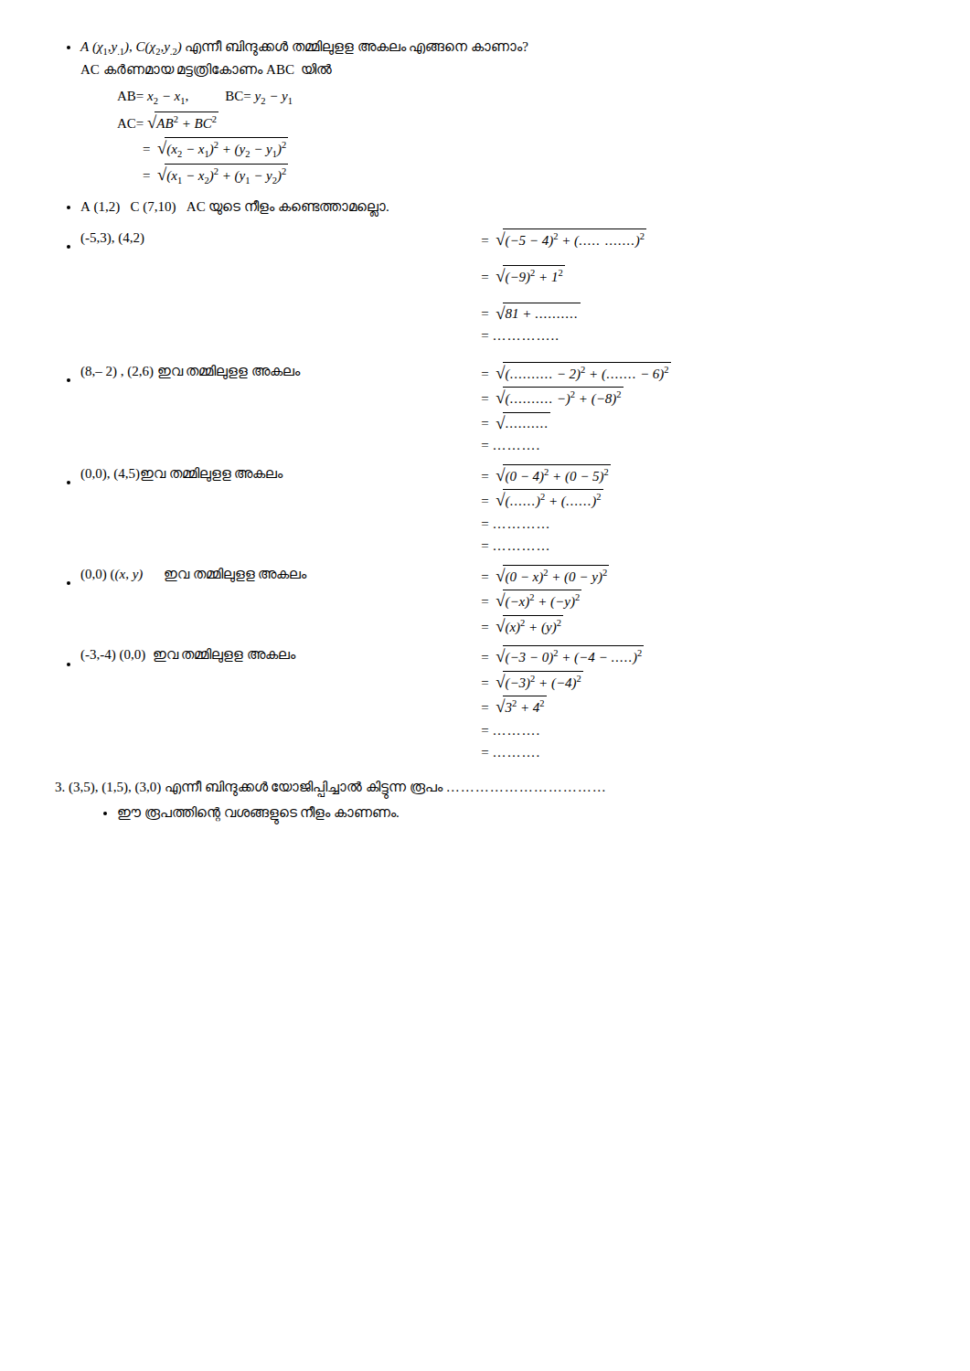A (χ1,y.1), C(χ2,y.2) എന്നീ ബിന്ദുക്കൾ തമ്മിലുളള അകലം എങ്ങനെ കാണാം?
AC കർണമായ മട്ടത്രികോണം ABC യിൽ
| AB = x 2 − x 1 , | BC = y 2 − y 1 |
| AC = AB 2 + BC 2 |
| = (x 2 − x 1 ) 2 + (y 2 − y 1 ) 2 |
| = (x 1 − x 2 ) 2 + (y 1 − y 2 ) 2 |
A (1,2) C (7,10) AC യുടെ നീളം കണ്ടെത്താമല്ലൊ.
| (-5,3), (4,2) | = (−5 − 4) 2 + ( ..... ....... ) 2 |
| | = (−9) 2 + 1 2 |
| | = 81 + .......... |
| | = ………….. |
| (8,– 2) , (2,6) ഇവ തമ്മിലുളള അകലം | = ( .......... − 2) 2 + ( ....... − 6) 2 |
| | = ( .......... −) 2 + (−8) 2 |
| | = .......... |
| | = ………. |
| (0,0), (4,5)ഇവ തമ്മിലുളള അകലം | = (0 − 4) 2 + (0 − 5) 2 |
| | = ( ...... ) 2 + ( ...... ) 2 |
| | = ………… |
| | = ………… |
| (0,0) ( (x, y) ഇവ തമ്മിലുളള അകലം | = (0 − x) 2 + (0 − y) 2 |
| | = (−x) 2 + (−y) 2 |
| | = (x) 2 + (y) 2 |
| (-3,-4) (0,0) ഇവ തമ്മിലുളള അകലം | = (−3 − 0) 2 + (−4 − ..... ) 2 |
| | = (−3) 2 + (−4) 2 |
| | = 3 2 + 4 2 |
| | = ………. |
| | = ………. |
3. (3,5), (1,5), (3,0) എന്നീ ബിന്ദുക്കൾ യോജിപ്പിച്ചാൽ കിട്ടുന്ന രൂപം ……………………………
ഈ രൂപത്തിന്റെ വശങ്ങളുടെ നീളം കാണണം.